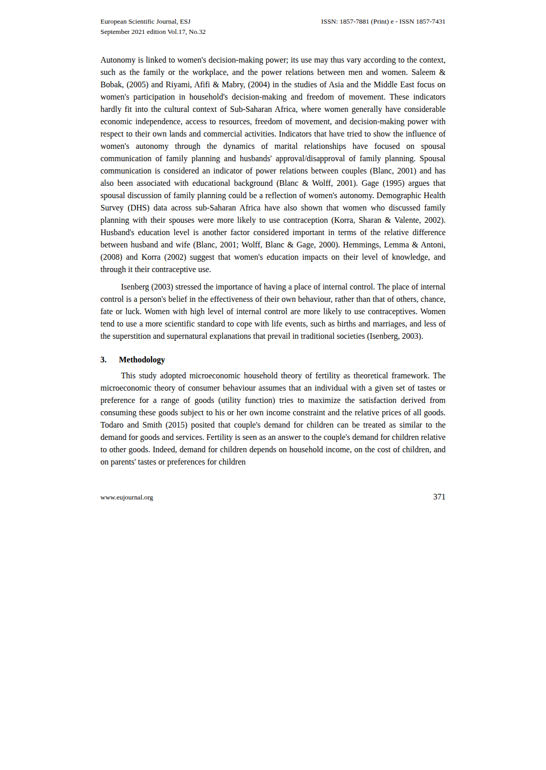European Scientific Journal, ESJ September 2021 edition Vol.17, No.32
ISSN: 1857-7881 (Print) e - ISSN 1857-7431
Autonomy is linked to women's decision-making power; its use may thus vary according to the context, such as the family or the workplace, and the power relations between men and women. Saleem & Bobak, (2005) and Riyami, Afifi & Mabry, (2004) in the studies of Asia and the Middle East focus on women's participation in household's decision-making and freedom of movement. These indicators hardly fit into the cultural context of Sub-Saharan Africa, where women generally have considerable economic independence, access to resources, freedom of movement, and decision-making power with respect to their own lands and commercial activities. Indicators that have tried to show the influence of women's autonomy through the dynamics of marital relationships have focused on spousal communication of family planning and husbands' approval/disapproval of family planning. Spousal communication is considered an indicator of power relations between couples (Blanc, 2001) and has also been associated with educational background (Blanc & Wolff, 2001). Gage (1995) argues that spousal discussion of family planning could be a reflection of women's autonomy. Demographic Health Survey (DHS) data across sub-Saharan Africa have also shown that women who discussed family planning with their spouses were more likely to use contraception (Korra, Sharan & Valente, 2002). Husband's education level is another factor considered important in terms of the relative difference between husband and wife (Blanc, 2001; Wolff, Blanc & Gage, 2000). Hemmings, Lemma & Antoni, (2008) and Korra (2002) suggest that women's education impacts on their level of knowledge, and through it their contraceptive use.
Isenberg (2003) stressed the importance of having a place of internal control. The place of internal control is a person's belief in the effectiveness of their own behaviour, rather than that of others, chance, fate or luck. Women with high level of internal control are more likely to use contraceptives. Women tend to use a more scientific standard to cope with life events, such as births and marriages, and less of the superstition and supernatural explanations that prevail in traditional societies (Isenberg, 2003).
3. Methodology
This study adopted microeconomic household theory of fertility as theoretical framework. The microeconomic theory of consumer behaviour assumes that an individual with a given set of tastes or preference for a range of goods (utility function) tries to maximize the satisfaction derived from consuming these goods subject to his or her own income constraint and the relative prices of all goods. Todaro and Smith (2015) posited that couple's demand for children can be treated as similar to the demand for goods and services. Fertility is seen as an answer to the couple's demand for children relative to other goods. Indeed, demand for children depends on household income, on the cost of children, and on parents' tastes or preferences for children
www.eujournal.org 371